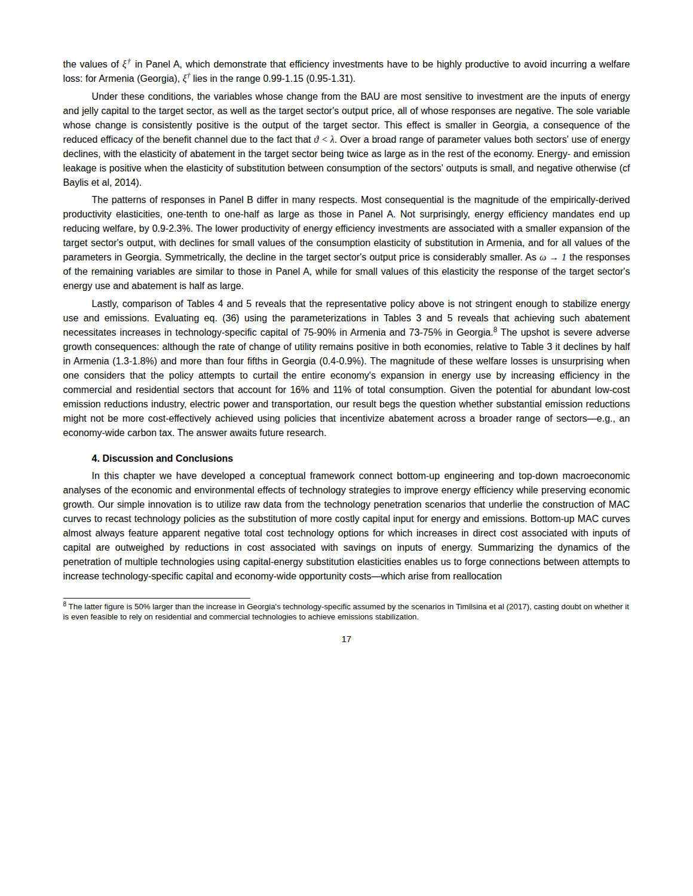the values of ξ† in Panel A, which demonstrate that efficiency investments have to be highly productive to avoid incurring a welfare loss: for Armenia (Georgia), ξ† lies in the range 0.99-1.15 (0.95-1.31).
Under these conditions, the variables whose change from the BAU are most sensitive to investment are the inputs of energy and jelly capital to the target sector, as well as the target sector's output price, all of whose responses are negative. The sole variable whose change is consistently positive is the output of the target sector. This effect is smaller in Georgia, a consequence of the reduced efficacy of the benefit channel due to the fact that ϑ < λ. Over a broad range of parameter values both sectors' use of energy declines, with the elasticity of abatement in the target sector being twice as large as in the rest of the economy. Energy- and emission leakage is positive when the elasticity of substitution between consumption of the sectors' outputs is small, and negative otherwise (cf Baylis et al, 2014).
The patterns of responses in Panel B differ in many respects. Most consequential is the magnitude of the empirically-derived productivity elasticities, one-tenth to one-half as large as those in Panel A. Not surprisingly, energy efficiency mandates end up reducing welfare, by 0.9-2.3%. The lower productivity of energy efficiency investments are associated with a smaller expansion of the target sector's output, with declines for small values of the consumption elasticity of substitution in Armenia, and for all values of the parameters in Georgia. Symmetrically, the decline in the target sector's output price is considerably smaller. As ω → 1 the responses of the remaining variables are similar to those in Panel A, while for small values of this elasticity the response of the target sector's energy use and abatement is half as large.
Lastly, comparison of Tables 4 and 5 reveals that the representative policy above is not stringent enough to stabilize energy use and emissions. Evaluating eq. (36) using the parameterizations in Tables 3 and 5 reveals that achieving such abatement necessitates increases in technology-specific capital of 75-90% in Armenia and 73-75% in Georgia.8 The upshot is severe adverse growth consequences: although the rate of change of utility remains positive in both economies, relative to Table 3 it declines by half in Armenia (1.3-1.8%) and more than four fifths in Georgia (0.4-0.9%). The magnitude of these welfare losses is unsurprising when one considers that the policy attempts to curtail the entire economy's expansion in energy use by increasing efficiency in the commercial and residential sectors that account for 16% and 11% of total consumption. Given the potential for abundant low-cost emission reductions industry, electric power and transportation, our result begs the question whether substantial emission reductions might not be more cost-effectively achieved using policies that incentivize abatement across a broader range of sectors—e.g., an economy-wide carbon tax. The answer awaits future research.
4. Discussion and Conclusions
In this chapter we have developed a conceptual framework connect bottom-up engineering and top-down macroeconomic analyses of the economic and environmental effects of technology strategies to improve energy efficiency while preserving economic growth. Our simple innovation is to utilize raw data from the technology penetration scenarios that underlie the construction of MAC curves to recast technology policies as the substitution of more costly capital input for energy and emissions. Bottom-up MAC curves almost always feature apparent negative total cost technology options for which increases in direct cost associated with inputs of capital are outweighed by reductions in cost associated with savings on inputs of energy. Summarizing the dynamics of the penetration of multiple technologies using capital-energy substitution elasticities enables us to forge connections between attempts to increase technology-specific capital and economy-wide opportunity costs—which arise from reallocation
8 The latter figure is 50% larger than the increase in Georgia's technology-specific assumed by the scenarios in Timilsina et al (2017), casting doubt on whether it is even feasible to rely on residential and commercial technologies to achieve emissions stabilization.
17